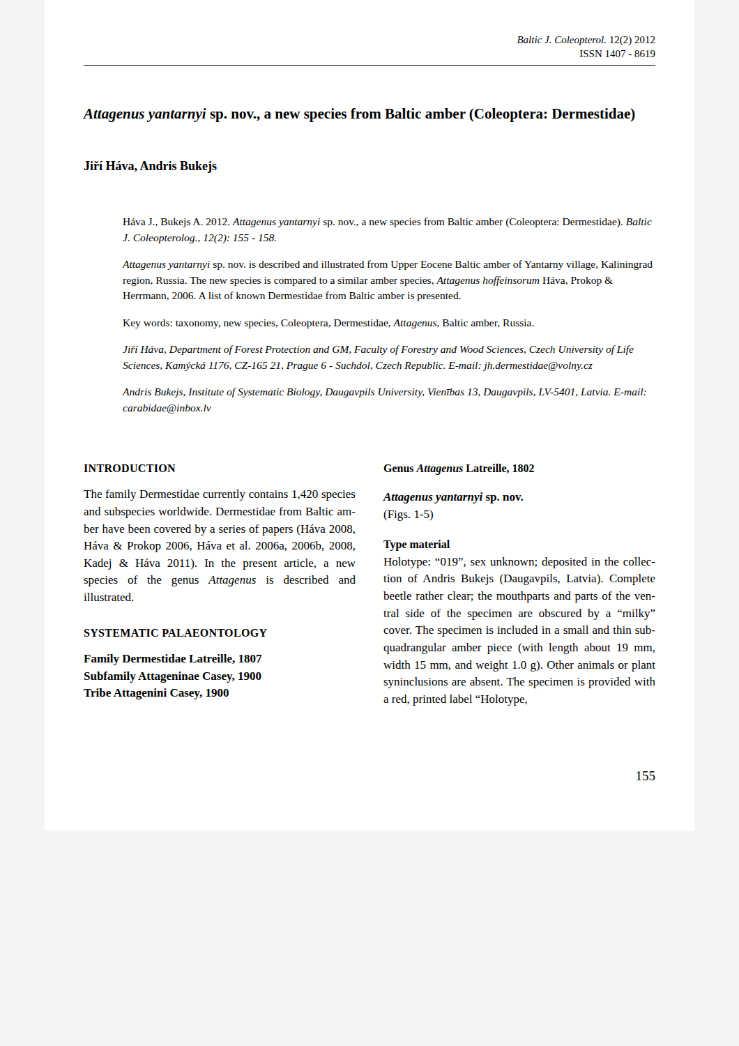Baltic J. Coleopterol. 12(2) 2012
ISSN 1407 - 8619
Attagenus yantarnyi sp. nov., a new species from Baltic amber (Coleoptera: Dermestidae)
Jiří Háva, Andris Bukejs
Háva J., Bukejs A. 2012. Attagenus yantarnyi sp. nov., a new species from Baltic amber (Coleoptera: Dermestidae). Baltic J. Coleopterolog., 12(2): 155 - 158.
Attagenus yantarnyi sp. nov. is described and illustrated from Upper Eocene Baltic amber of Yantarny village, Kaliningrad region, Russia. The new species is compared to a similar amber species, Attagenus hoffeinsorum Háva, Prokop & Herrmann, 2006. A list of known Dermestidae from Baltic amber is presented.
Key words: taxonomy, new species, Coleoptera, Dermestidae, Attagenus, Baltic amber, Russia.
Jiří Háva, Department of Forest Protection and GM, Faculty of Forestry and Wood Sciences, Czech University of Life Sciences, Kamýcká 1176, CZ-165 21, Prague 6 - Suchdol, Czech Republic. E-mail: jh.dermestidae@volny.cz
Andris Bukejs, Institute of Systematic Biology, Daugavpils University, Vienības 13, Daugavpils, LV-5401, Latvia. E-mail: carabidae@inbox.lv
INTRODUCTION
The family Dermestidae currently contains 1,420 species and subspecies worldwide. Dermestidae from Baltic amber have been covered by a series of papers (Háva 2008, Háva & Prokop 2006, Háva et al. 2006a, 2006b, 2008, Kadej & Háva 2011). In the present article, a new species of the genus Attagenus is described and illustrated.
SYSTEMATIC PALAEONTOLOGY
Family Dermestidae Latreille, 1807
Subfamily Attageninae Casey, 1900
Tribe Attagenini Casey, 1900
Genus Attagenus Latreille, 1802
Attagenus yantarnyi sp. nov.
(Figs. 1-5)
Type material
Holotype: “019”, sex unknown; deposited in the collection of Andris Bukejs (Daugavpils, Latvia). Complete beetle rather clear; the mouthparts and parts of the ventral side of the specimen are obscured by a “milky” cover. The specimen is included in a small and thin subquadrangular amber piece (with length about 19 mm, width 15 mm, and weight 1.0 g). Other animals or plant syninclusions are absent. The specimen is provided with a red, printed label “Holotype,
155